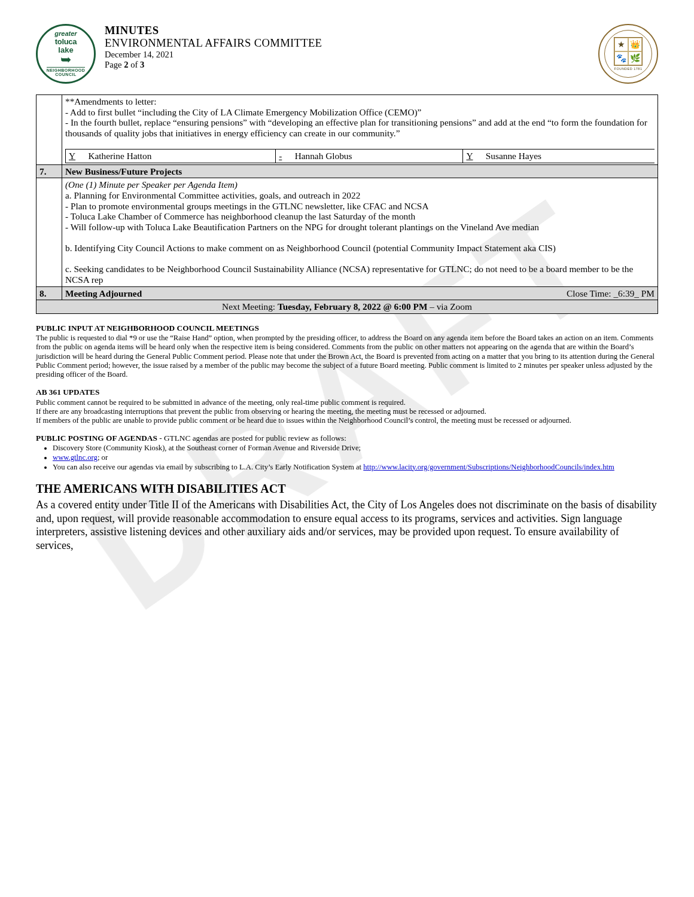greater
toluca
lake
➥
NEIGHBORHOOD
COUNCIL
MINUTES
ENVIRONMENTAL AFFAIRS COMMITTEE
December 14, 2021
Page 2 of 3
★
👑
🐾
🌿
FOUNDED 1781
| | **Amendments to letter: - Add to first bullet “including the City of LA Climate Emergency Mobilization Office (CEMO)” - In the fourth bullet, replace “ensuring pensions” with “developing an effective plan for transitioning pensions” and add at the end “to form the foundation for thousands of quality jobs that initiatives in energy efficiency can create in our community.” / Y Katherine Hatton / - Hannah Globus / Y Susanne Hayes / |
| 7. | New Business/Future Projects |
| | (One (1) Minute per Speaker per Agenda Item) a. Planning for Environmental Committee activities, goals, and outreach in 2022 - Plan to promote environmental groups meetings in the GTLNC newsletter, like CFAC and NCSA - Toluca Lake Chamber of Commerce has neighborhood cleanup the last Saturday of the month - Will follow-up with Toluca Lake Beautification Partners on the NPG for drought tolerant plantings on the Vineland Ave median b. Identifying City Council Actions to make comment on as Neighborhood Council (potential Community Impact Statement aka CIS) c. Seeking candidates to be Neighborhood Council Sustainability Alliance (NCSA) representative for GTLNC; do not need to be a board member to be the NCSA rep |
| 8. | Meeting Adjourned Close Time: _6:39_ PM |
| Next Meeting: Tuesday, February 8, 2022 @ 6:00 PM – via Zoom |
PUBLIC INPUT AT NEIGHBORHOOD COUNCIL MEETINGS
The public is requested to dial *9 or use the “Raise Hand” option, when prompted by the presiding officer, to address the Board on any agenda item before the Board takes an action on an item. Comments from the public on agenda items will be heard only when the respective item is being considered. Comments from the public on other matters not appearing on the agenda that are within the Board’s jurisdiction will be heard during the General Public Comment period. Please note that under the Brown Act, the Board is prevented from acting on a matter that you bring to its attention during the General Public Comment period; however, the issue raised by a member of the public may become the subject of a future Board meeting. Public comment is limited to 2 minutes per speaker unless adjusted by the presiding officer of the Board.
AB 361 UPDATES
Public comment cannot be required to be submitted in advance of the meeting, only real-time public comment is required.
If there are any broadcasting interruptions that prevent the public from observing or hearing the meeting, the meeting must be recessed or adjourned.
If members of the public are unable to provide public comment or be heard due to issues within the Neighborhood Council’s control, the meeting must be recessed or adjourned.
PUBLIC POSTING OF AGENDAS - GTLNC agendas are posted for public review as follows:
Discovery Store (Community Kiosk), at the Southeast corner of Forman Avenue and Riverside Drive;
www.gtlnc.org; or
You can also receive our agendas via email by subscribing to L.A. City’s Early Notification System at http://www.lacity.org/government/Subscriptions/NeighborhoodCouncils/index.htm
THE AMERICANS WITH DISABILITIES ACT
As a covered entity under Title II of the Americans with Disabilities Act, the City of Los Angeles does not discriminate on the basis of disability and, upon request, will provide reasonable accommodation to ensure equal access to its programs, services and activities. Sign language interpreters, assistive listening devices and other auxiliary aids and/or services, may be provided upon request. To ensure availability of services,